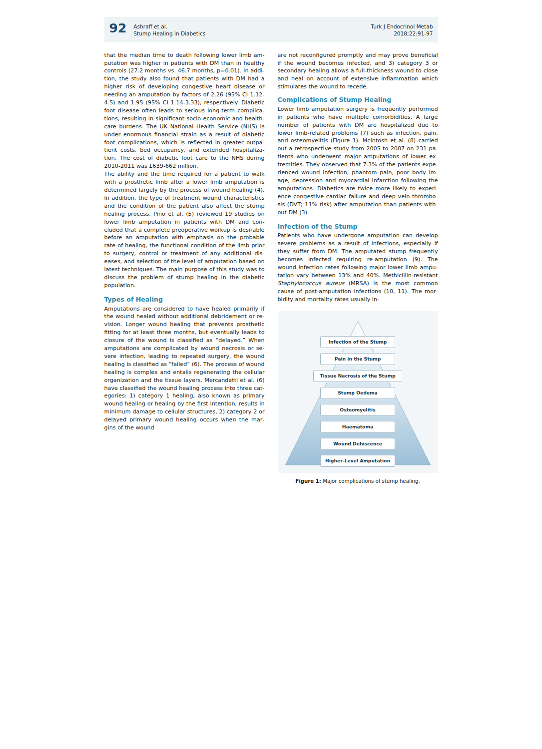92
Ashraff et al.
Stump Healing in Diabetics
Turk J Endocrinol Metab
2018;22:91-97
that the median time to death following lower limb amputation was higher in patients with DM than in healthy controls (27.2 months vs. 46.7 months, p=0.01). In addition, the study also found that patients with DM had a higher risk of developing congestive heart disease or needing an amputation by factors of 2.26 (95% CI 1.12-4.5) and 1.95 (95% CI 1.14-3.33), respectively. Diabetic foot disease often leads to serious long-term complications, resulting in significant socio-economic and healthcare burdens. The UK National Health Service (NHS) is under enormous financial strain as a result of diabetic foot complications, which is reflected in greater outpatient costs, bed occupancy, and extended hospitalization. The cost of diabetic foot care to the NHS during 2010-2011 was £639-662 million.
The ability and the time required for a patient to walk with a prosthetic limb after a lower limb amputation is determined largely by the process of wound healing (4). In addition, the type of treatment wound characteristics and the condition of the patient also affect the stump healing process. Pino et al. (5) reviewed 19 studies on lower limb amputation in patients with DM and concluded that a complete preoperative workup is desirable before an amputation with emphasis on the probable rate of healing, the functional condition of the limb prior to surgery, control or treatment of any additional diseases, and selection of the level of amputation based on latest techniques. The main purpose of this study was to discuss the problem of stump healing in the diabetic population.
Types of Healing
Amputations are considered to have healed primarily if the wound healed without additional debridement or revision. Longer wound healing that prevents prosthetic fitting for at least three months, but eventually leads to closure of the wound is classified as “delayed.” When amputations are complicated by wound necrosis or severe infection, leading to repeated surgery, the wound healing is classified as “failed” (6). The process of wound healing is complex and entails regenerating the cellular organization and the tissue layers. Mercandetti et al. (6) have classified the wound healing process into three categories: 1) category 1 healing, also known as primary wound healing or healing by the first intention, results in minimum damage to cellular structures, 2) category 2 or delayed primary wound healing occurs when the margins of the wound
are not reconfigured promptly and may prove beneficial if the wound becomes infected, and 3) category 3 or secondary healing allows a full-thickness wound to close and heal on account of extensive inflammation which stimulates the wound to recede.
Complications of Stump Healing
Lower limb amputation surgery is frequently performed in patients who have multiple comorbidities. A large number of patients with DM are hospitalized due to lower limb-related problems (7) such as infection, pain, and osteomyelitis (Figure 1). McIntosh et al. (8) carried out a retrospective study from 2005 to 2007 on 231 patients who underwent major amputations of lower extremities. They observed that 7.3% of the patients experienced wound infection, phantom pain, poor body image, depression and myocardial infarction following the amputations. Diabetics are twice more likely to experience congestive cardiac failure and deep vein thrombosis (DVT; 11% risk) after amputation than patients without DM (3).
Infection of the Stump
Patients who have undergone amputation can develop severe problems as a result of infections, especially if they suffer from DM. The amputated stump frequently becomes infected requiring re-amputation (9). The wound infection rates following major lower limb amputation vary between 13% and 40%. Methicillin-resistant Staphylococcus aureus (MRSA) is the most common cause of post-amputation infections (10, 11). The morbidity and mortality rates usually in-
Infection of the Stump
Pain in the Stump
Tissue Necrosis of the Stump
Stump Oedema
Osteomyelitis
Haematoma
Wound Dehiscence
Higher-Level Amputation
Figure 1: Major complications of stump healing.